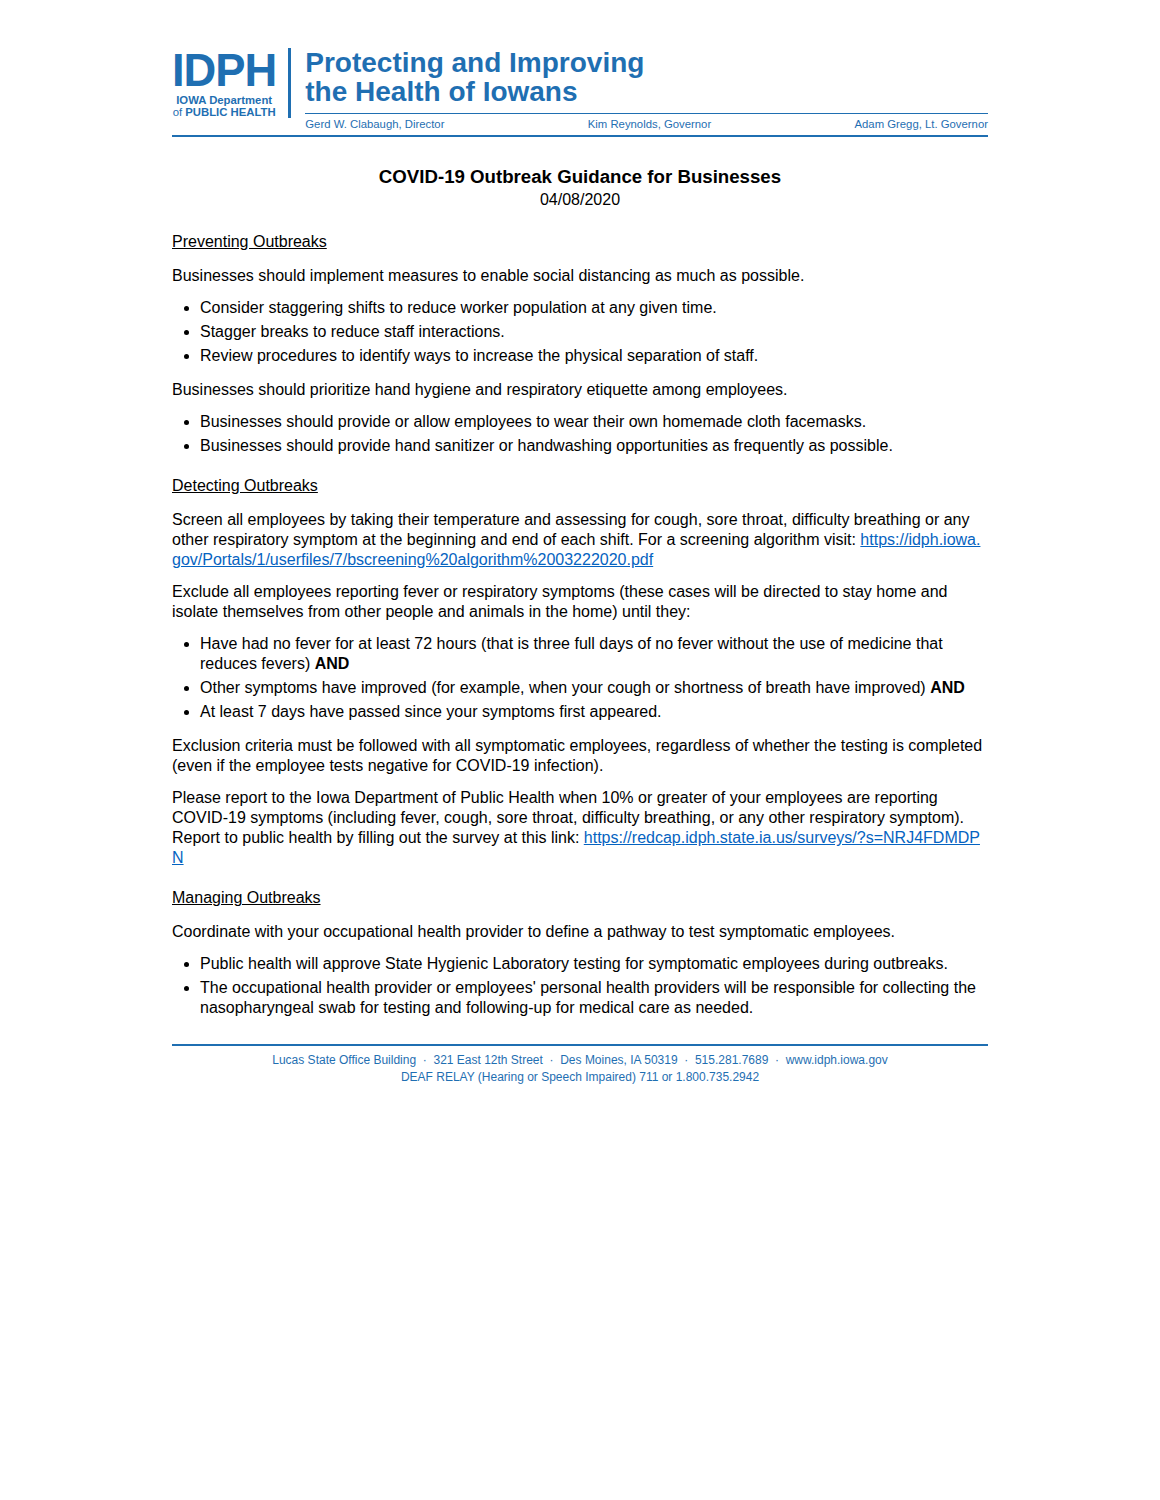IDPH
IOWA Department
of PUBLIC HEALTH
Protecting and Improving
the Health of Iowans
Gerd W. Clabaugh, Director Kim Reynolds, Governor Adam Gregg, Lt. Governor
COVID-19 Outbreak Guidance for Businesses
04/08/2020
Preventing Outbreaks
Businesses should implement measures to enable social distancing as much as possible.
Consider staggering shifts to reduce worker population at any given time.
Stagger breaks to reduce staff interactions.
Review procedures to identify ways to increase the physical separation of staff.
Businesses should prioritize hand hygiene and respiratory etiquette among employees.
Businesses should provide or allow employees to wear their own homemade cloth facemasks.
Businesses should provide hand sanitizer or handwashing opportunities as frequently as possible.
Detecting Outbreaks
Screen all employees by taking their temperature and assessing for cough, sore throat, difficulty breathing or any other respiratory symptom at the beginning and end of each shift. For a screening algorithm visit: https://idph.iowa.gov/Portals/1/userfiles/7/bscreening%20algorithm%2003222020.pdf
Exclude all employees reporting fever or respiratory symptoms (these cases will be directed to stay home and isolate themselves from other people and animals in the home) until they:
Have had no fever for at least 72 hours (that is three full days of no fever without the use of medicine that reduces fevers) AND
Other symptoms have improved (for example, when your cough or shortness of breath have improved) AND
At least 7 days have passed since your symptoms first appeared.
Exclusion criteria must be followed with all symptomatic employees, regardless of whether the testing is completed (even if the employee tests negative for COVID-19 infection).
Please report to the Iowa Department of Public Health when 10% or greater of your employees are reporting COVID-19 symptoms (including fever, cough, sore throat, difficulty breathing, or any other respiratory symptom). Report to public health by filling out the survey at this link: https://redcap.idph.state.ia.us/surveys/?s=NRJ4FDMDPN
Managing Outbreaks
Coordinate with your occupational health provider to define a pathway to test symptomatic employees.
Public health will approve State Hygienic Laboratory testing for symptomatic employees during outbreaks.
The occupational health provider or employees' personal health providers will be responsible for collecting the nasopharyngeal swab for testing and following-up for medical care as needed.
Lucas State Office Building · 321 East 12th Street · Des Moines, IA 50319 · 515.281.7689 · www.idph.iowa.gov
DEAF RELAY (Hearing or Speech Impaired) 711 or 1.800.735.2942